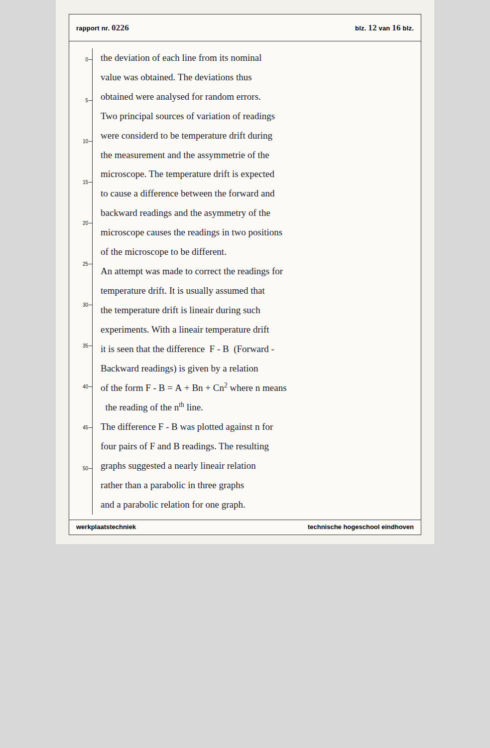rapport nr. 0226
blz. 12 van 16 blz.
0
5
10
15
20
25
30
35
40
45
50
the deviation of each line from its nominal
value was obtained. The deviations thus
obtained were analysed for random errors.
Two principal sources of variation of readings
were considerd to be temperature drift during
the measurement and the assymmetrie of the
microscope. The temperature drift is expected
to cause a difference between the forward and
backward readings and the asymmetry of the
microscope causes the readings in two positions
of the microscope to be different.
An attempt was made to correct the readings for
temperature drift. It is usually assumed that
the temperature drift is lineair during such
experiments. With a lineair temperature drift
it is seen that the difference F - B (Forward -
Backward readings) is given by a relation
of the form F - B = A + Bn + Cn2 where n means
the reading of the nth line.
The difference F - B was plotted against n for
four pairs of F and B readings. The resulting
graphs suggested a nearly lineair relation
rather than a parabolic in three graphs
and a parabolic relation for one graph.
werkplaatstechniek
technische hogeschool eindhoven